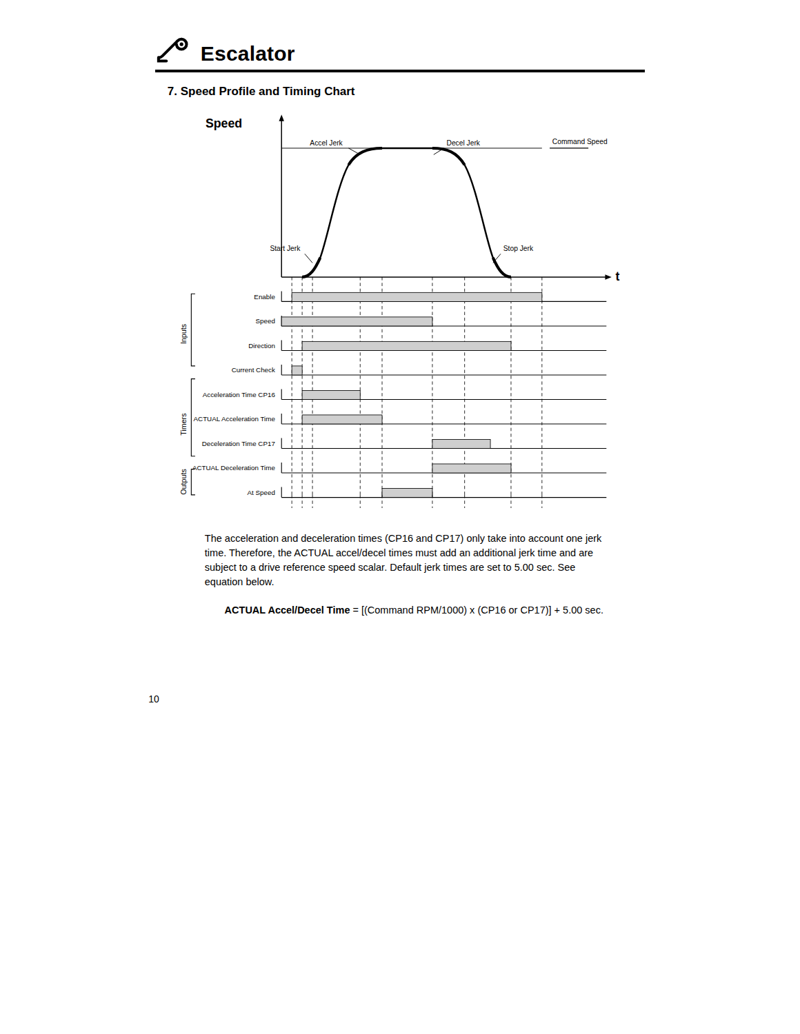Escalator
7. Speed Profile and Timing Chart
Speed t Command Speed Accel Jerk Decel Jerk Start Jerk Stop Jerk Inputs Timers Outputs Enable Speed Direction Current Check Acceleration Time CP16 ACTUAL Acceleration Time Deceleration Time CP17 ACTUAL Deceleration Time At Speed Drive On
The acceleration and deceleration times (CP16 and CP17) only take into account one jerk time. Therefore, the ACTUAL accel/decel times must add an additional jerk time and are subject to a drive reference speed scalar. Default jerk times are set to 5.00 sec. See equation below.
ACTUAL Accel/Decel Time = [(Command RPM/1000) x (CP16 or CP17)] + 5.00 sec.
10